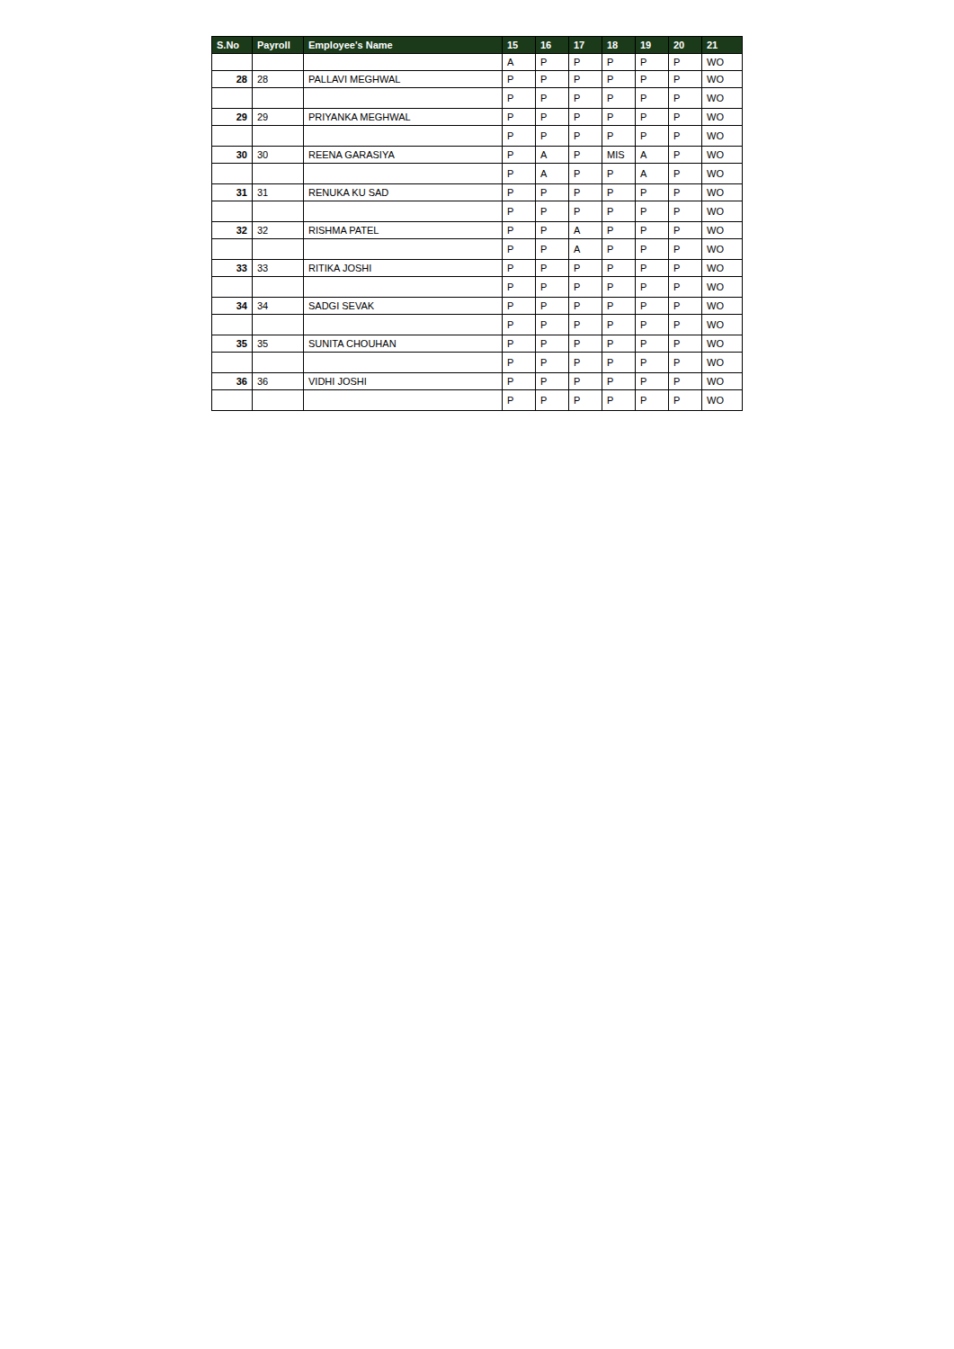Attendance Register
| S.No | Payroll | Employee's Name | 15 | 16 | 17 | 18 | 19 | 20 | 21 |
| --- | --- | --- | --- | --- | --- | --- | --- | --- | --- |
| | | | A | P | P | P | P | P | WO |
| 28 | 28 | PALLAVI MEGHWAL | P | P | P | P | P | P | WO |
| | | | P | P | P | P | P | P | WO |
| 29 | 29 | PRIYANKA MEGHWAL | P | P | P | P | P | P | WO |
| | | | P | P | P | P | P | P | WO |
| 30 | 30 | REENA GARASIYA | P | A | P | MIS | A | P | WO |
| | | | P | A | P | P | A | P | WO |
| 31 | 31 | RENUKA KU SAD | P | P | P | P | P | P | WO |
| | | | P | P | P | P | P | P | WO |
| 32 | 32 | RISHMA PATEL | P | P | A | P | P | P | WO |
| | | | P | P | A | P | P | P | WO |
| 33 | 33 | RITIKA JOSHI | P | P | P | P | P | P | WO |
| | | | P | P | P | P | P | P | WO |
| 34 | 34 | SADGI SEVAK | P | P | P | P | P | P | WO |
| | | | P | P | P | P | P | P | WO |
| 35 | 35 | SUNITA CHOUHAN | P | P | P | P | P | P | WO |
| | | | P | P | P | P | P | P | WO |
| 36 | 36 | VIDHI JOSHI | P | P | P | P | P | P | WO |
| | | | P | P | P | P | P | P | WO |